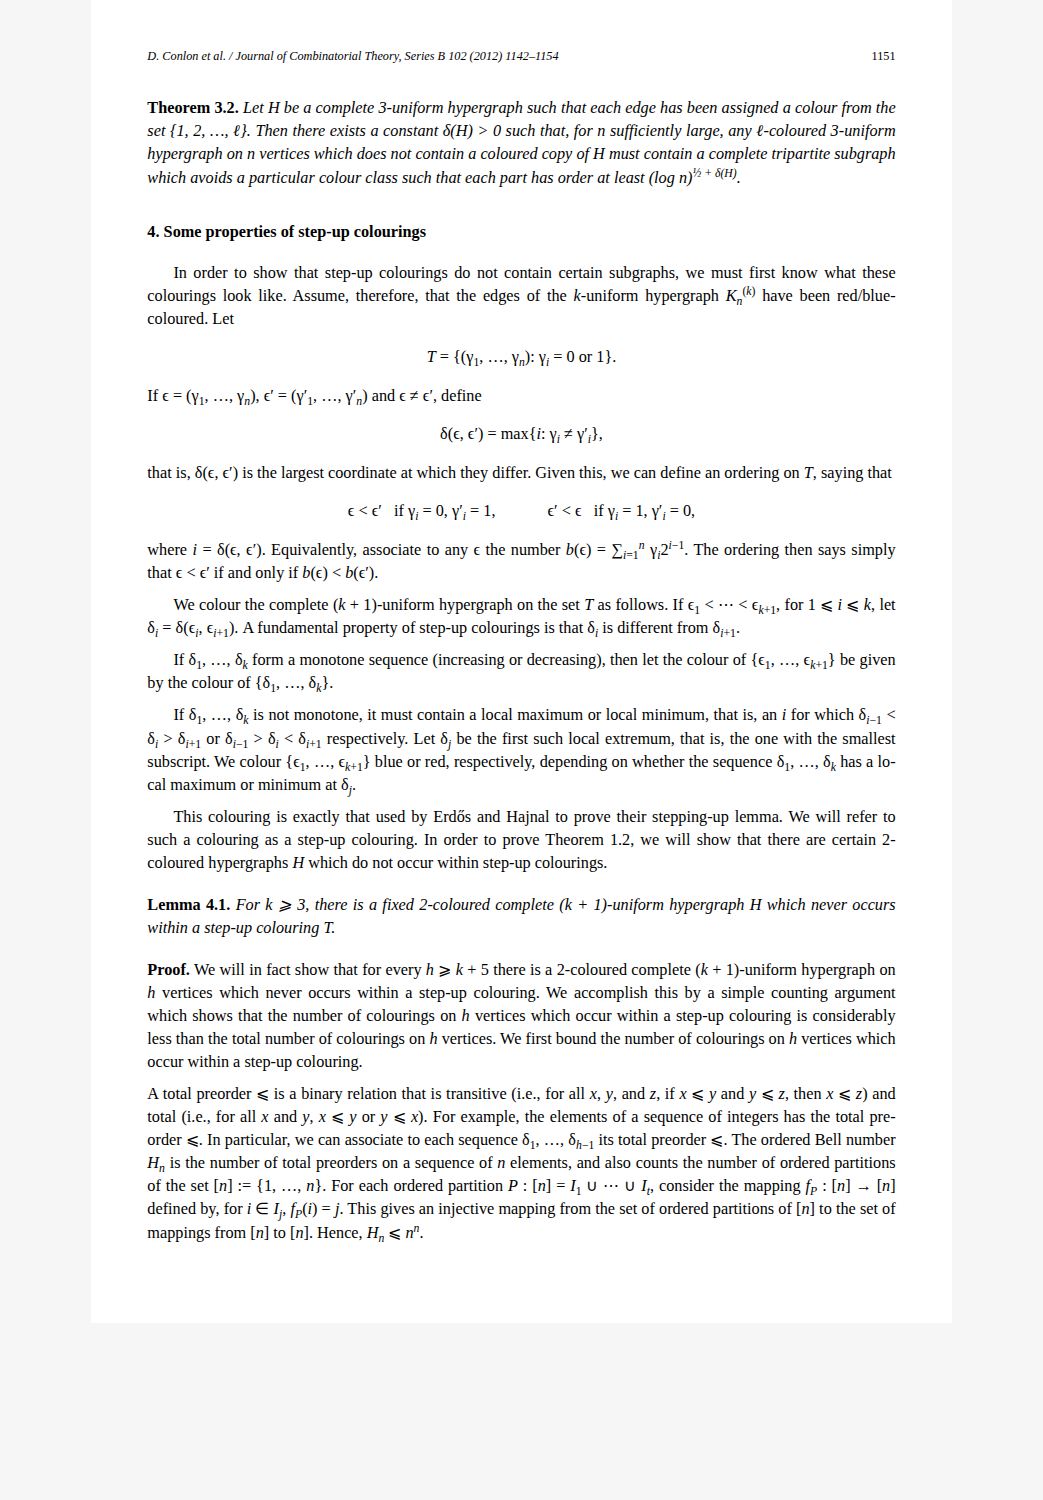D. Conlon et al. / Journal of Combinatorial Theory, Series B 102 (2012) 1142–1154 1151
Theorem 3.2. Let H be a complete 3-uniform hypergraph such that each edge has been assigned a colour from the set {1, 2, …, ℓ}. Then there exists a constant δ(H) > 0 such that, for n sufficiently large, any ℓ-coloured 3-uniform hypergraph on n vertices which does not contain a coloured copy of H must contain a complete tripartite subgraph which avoids a particular colour class such that each part has order at least (log n)½ + δ(H).
4. Some properties of step-up colourings
In order to show that step-up colourings do not contain certain subgraphs, we must first know what these colourings look like. Assume, therefore, that the edges of the k-uniform hypergraph Kn(k) have been red/blue-coloured. Let
T = {(γ1, …, γn): γi = 0 or 1}.
If ϵ = (γ1, …, γn), ϵ′ = (γ′1, …, γ′n) and ϵ ≠ ϵ′, define
δ(ϵ, ϵ′) = max{i: γi ≠ γ′i},
that is, δ(ϵ, ϵ′) is the largest coordinate at which they differ. Given this, we can define an ordering on T, saying that
ϵ < ϵ′ if γi = 0, γ′i = 1, ϵ′ < ϵ if γi = 1, γ′i = 0,
where i = δ(ϵ, ϵ′). Equivalently, associate to any ϵ the number b(ϵ) = ∑i=1n γi2i−1. The ordering then says simply that ϵ < ϵ′ if and only if b(ϵ) < b(ϵ′).
We colour the complete (k + 1)-uniform hypergraph on the set T as follows. If ϵ1 < ⋯ < ϵk+1, for 1 ⩽ i ⩽ k, let δi = δ(ϵi, ϵi+1). A fundamental property of step-up colourings is that δi is different from δi+1.
If δ1, …, δk form a monotone sequence (increasing or decreasing), then let the colour of {ϵ1, …, ϵk+1} be given by the colour of {δ1, …, δk}.
If δ1, …, δk is not monotone, it must contain a local maximum or local minimum, that is, an i for which δi−1 < δi > δi+1 or δi−1 > δi < δi+1 respectively. Let δj be the first such local extremum, that is, the one with the smallest subscript. We colour {ϵ1, …, ϵk+1} blue or red, respectively, depending on whether the sequence δ1, …, δk has a local maximum or minimum at δj.
This colouring is exactly that used by Erdős and Hajnal to prove their stepping-up lemma. We will refer to such a colouring as a step-up colouring. In order to prove Theorem 1.2, we will show that there are certain 2-coloured hypergraphs H which do not occur within step-up colourings.
Lemma 4.1. For k ⩾ 3, there is a fixed 2-coloured complete (k + 1)-uniform hypergraph H which never occurs within a step-up colouring T.
Proof. We will in fact show that for every h ⩾ k + 5 there is a 2-coloured complete (k + 1)-uniform hypergraph on h vertices which never occurs within a step-up colouring. We accomplish this by a simple counting argument which shows that the number of colourings on h vertices which occur within a step-up colouring is considerably less than the total number of colourings on h vertices. We first bound the number of colourings on h vertices which occur within a step-up colouring.
A total preorder ⩽ is a binary relation that is transitive (i.e., for all x, y, and z, if x ⩽ y and y ⩽ z, then x ⩽ z) and total (i.e., for all x and y, x ⩽ y or y ⩽ x). For example, the elements of a sequence of integers has the total preorder ⩽. In particular, we can associate to each sequence δ1, …, δh−1 its total preorder ⩽. The ordered Bell number Hn is the number of total preorders on a sequence of n elements, and also counts the number of ordered partitions of the set [n] := {1, …, n}. For each ordered partition P : [n] = I1 ∪ ⋯ ∪ It, consider the mapping fP : [n] → [n] defined by, for i ∈ Ij, fP(i) = j. This gives an injective mapping from the set of ordered partitions of [n] to the set of mappings from [n] to [n]. Hence, Hn ⩽ nn.